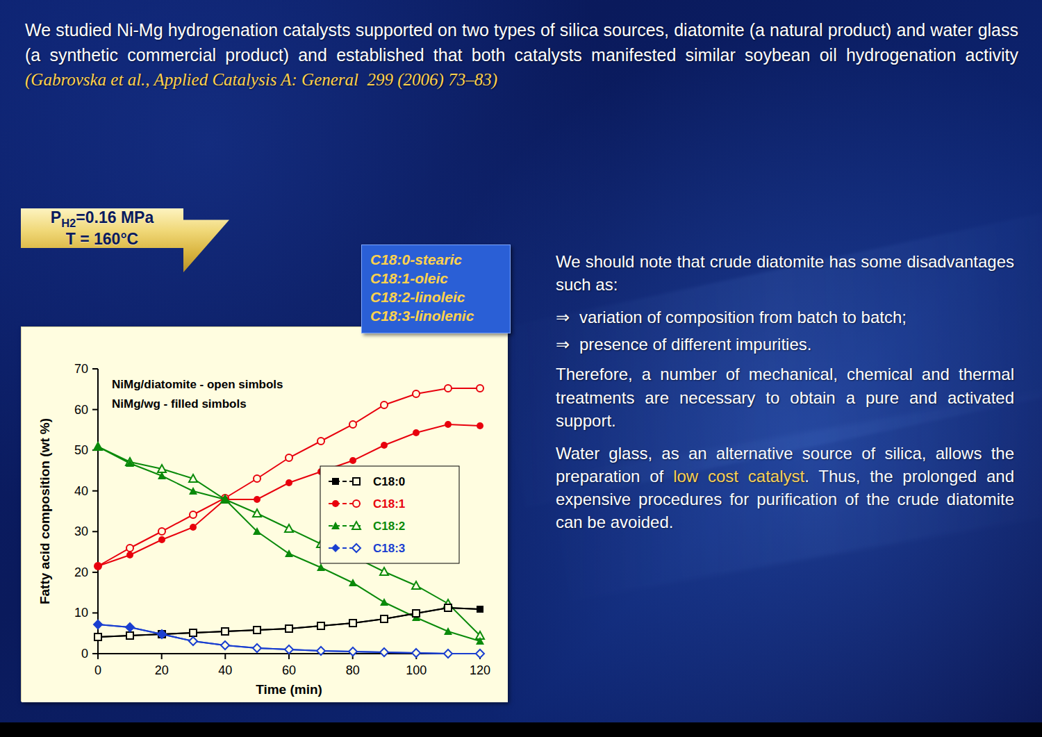We studied Ni-Mg hydrogenation catalysts supported on two types of silica sources, diatomite (a natural product) and water glass (a synthetic commercial product) and established that both catalysts manifested similar soybean oil hydrogenation activity (Gabrovska et al., Applied Catalysis A: General 299 (2006) 73–83)
PH2=0.16 MPa
T = 160°C
C18:0-stearic
C18:1-oleic
C18:2-linoleic
C18:3-linolenic
We should note that crude diatomite has some disadvantages such as:
variation of composition from batch to batch;
presence of different impurities.
Therefore, a number of mechanical, chemical and thermal treatments are necessary to obtain a pure and activated support.
Water glass, as an alternative source of silica, allows the preparation of low cost catalyst. Thus, the prolonged and expensive procedures for purification of the crude diatomite can be avoided.
0 10 20 30 40 50 60 70 0 20 40 60 80 100 120 Time (min) Fatty acid composition (wt %) NiMg/diatomite - open simbols NiMg/wg - filled simbols C18:0 C18:1 C18:2 C18:3